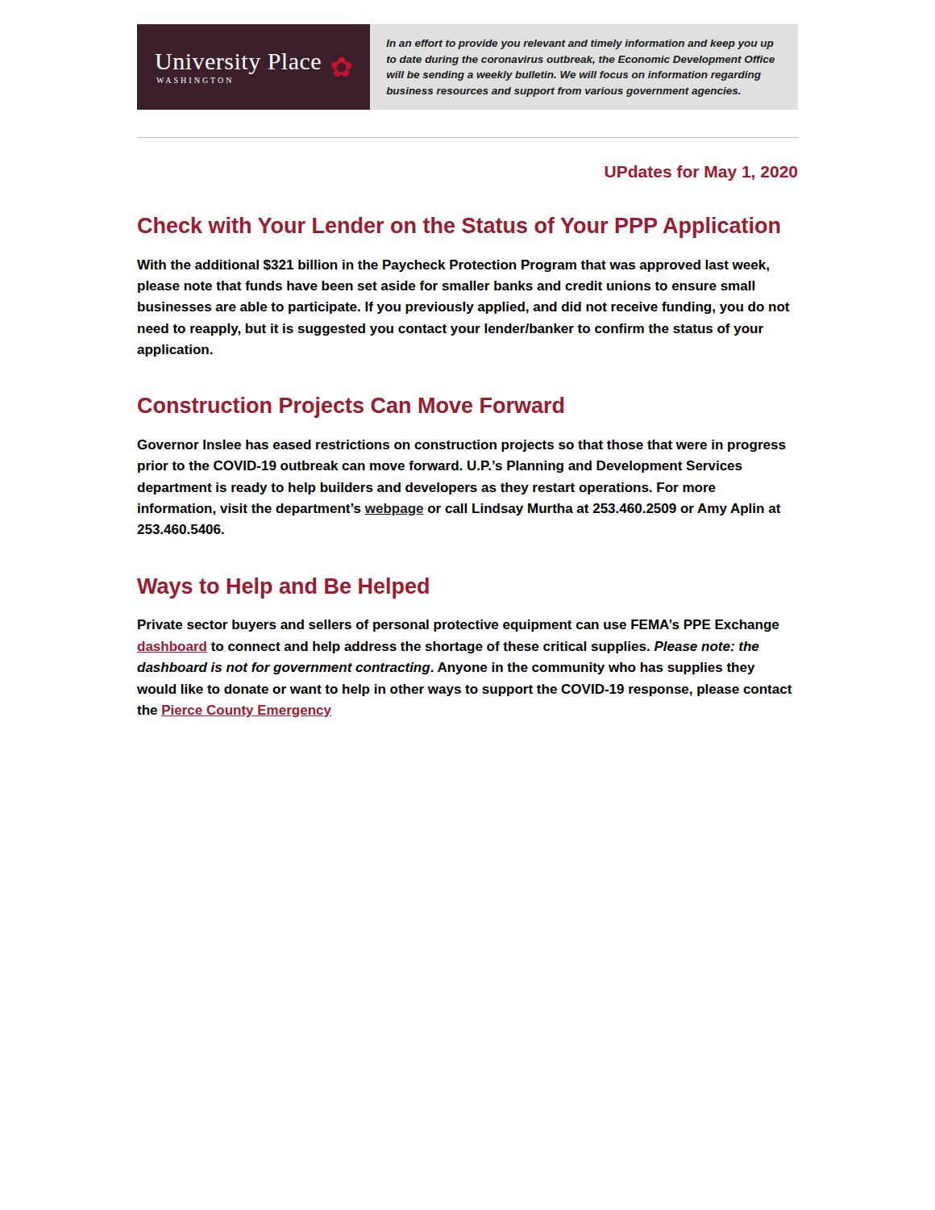University Place WASHINGTON
✿
In an effort to provide you relevant and timely information and keep you up to date during the coronavirus outbreak, the Economic Development Office will be sending a weekly bulletin. We will focus on information regarding business resources and support from various government agencies.
UPdates for May 1, 2020
Check with Your Lender on the Status of Your PPP Application
With the additional $321 billion in the Paycheck Protection Program that was approved last week, please note that funds have been set aside for smaller banks and credit unions to ensure small businesses are able to participate. If you previously applied, and did not receive funding, you do not need to reapply, but it is suggested you contact your lender/banker to confirm the status of your application.
Construction Projects Can Move Forward
Governor Inslee has eased restrictions on construction projects so that those that were in progress prior to the COVID-19 outbreak can move forward. U.P.’s Planning and Development Services department is ready to help builders and developers as they restart operations. For more information, visit the department’s webpage or call Lindsay Murtha at 253.460.2509 or Amy Aplin at 253.460.5406.
Ways to Help and Be Helped
Private sector buyers and sellers of personal protective equipment can use FEMA’s PPE Exchange dashboard to connect and help address the shortage of these critical supplies. Please note: the dashboard is not for government contracting. Anyone in the community who has supplies they would like to donate or want to help in other ways to support the COVID-19 response, please contact the Pierce County Emergency